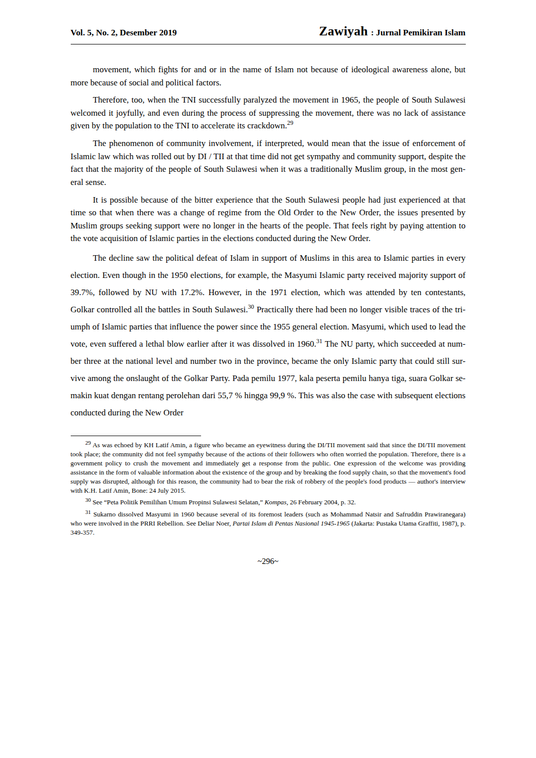Vol. 5, No. 2, Desember 2019
Zawiyah : Jurnal Pemikiran Islam
movement, which fights for and or in the name of Islam not because of ideological awareness alone, but more because of social and political factors.
Therefore, too, when the TNI successfully paralyzed the movement in 1965, the people of South Sulawesi welcomed it joyfully, and even during the process of suppressing the movement, there was no lack of assistance given by the population to the TNI to accelerate its crackdown.29
The phenomenon of community involvement, if interpreted, would mean that the issue of enforcement of Islamic law which was rolled out by DI / TII at that time did not get sympathy and community support, despite the fact that the majority of the people of South Sulawesi when it was a traditionally Muslim group, in the most general sense.
It is possible because of the bitter experience that the South Sulawesi people had just experienced at that time so that when there was a change of regime from the Old Order to the New Order, the issues presented by Muslim groups seeking support were no longer in the hearts of the people. That feels right by paying attention to the vote acquisition of Islamic parties in the elections conducted during the New Order.
The decline saw the political defeat of Islam in support of Muslims in this area to Islamic parties in every election. Even though in the 1950 elections, for example, the Masyumi Islamic party received majority support of 39.7%, followed by NU with 17.2%. However, in the 1971 election, which was attended by ten contestants, Golkar controlled all the battles in South Sulawesi.30 Practically there had been no longer visible traces of the triumph of Islamic parties that influence the power since the 1955 general election. Masyumi, which used to lead the vote, even suffered a lethal blow earlier after it was dissolved in 1960.31 The NU party, which succeeded at number three at the national level and number two in the province, became the only Islamic party that could still survive among the onslaught of the Golkar Party. Pada pemilu 1977, kala peserta pemilu hanya tiga, suara Golkar semakin kuat dengan rentang perolehan dari 55,7 % hingga 99,9 %. This was also the case with subsequent elections conducted during the New Order
29 As was echoed by KH Latif Amin, a figure who became an eyewitness during the DI/TII movement said that since the DI/TII movement took place; the community did not feel sympathy because of the actions of their followers who often worried the population. Therefore, there is a government policy to crush the movement and immediately get a response from the public. One expression of the welcome was providing assistance in the form of valuable information about the existence of the group and by breaking the food supply chain, so that the movement's food supply was disrupted, although for this reason, the community had to bear the risk of robbery of the people's food products — author's interview with K.H. Latif Amin, Bone: 24 July 2015.
30 See “Peta Politik Pemilihan Umum Propinsi Sulawesi Selatan,” Kompas, 26 February 2004, p. 32.
31 Sukarno dissolved Masyumi in 1960 because several of its foremost leaders (such as Mohammad Natsir and Safruddin Prawiranegara) who were involved in the PRRI Rebellion. See Deliar Noer, Partai Islam di Pentas Nasional 1945-1965 (Jakarta: Pustaka Utama Graffiti, 1987), p. 349-357.
~296~